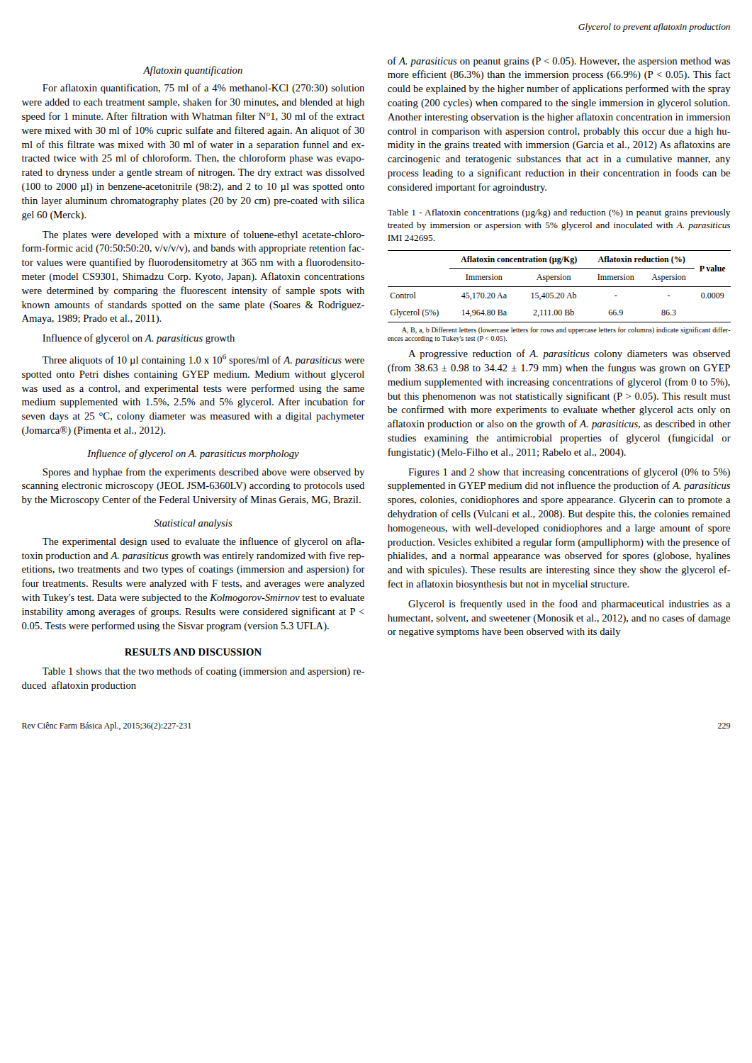Glycerol to prevent aflatoxin production
Aflatoxin quantification
For aflatoxin quantification, 75 ml of a 4% methanol-KCl (270:30) solution were added to each treatment sample, shaken for 30 minutes, and blended at high speed for 1 minute. After filtration with Whatman filter N°1, 30 ml of the extract were mixed with 30 ml of 10% cupric sulfate and filtered again. An aliquot of 30 ml of this filtrate was mixed with 30 ml of water in a separation funnel and extracted twice with 25 ml of chloroform. Then, the chloroform phase was evaporated to dryness under a gentle stream of nitrogen. The dry extract was dissolved (100 to 2000 µl) in benzene-acetonitrile (98:2), and 2 to 10 µl was spotted onto thin layer aluminum chromatography plates (20 by 20 cm) pre-coated with silica gel 60 (Merck).
The plates were developed with a mixture of toluene-ethyl acetate-chloroform-formic acid (70:50:50:20, v/v/v/v), and bands with appropriate retention factor values were quantified by fluorodensitometry at 365 nm with a fluorodensitometer (model CS9301, Shimadzu Corp. Kyoto, Japan). Aflatoxin concentrations were determined by comparing the fluorescent intensity of sample spots with known amounts of standards spotted on the same plate (Soares & Rodriguez-Amaya, 1989; Prado et al., 2011).
Influence of glycerol on A. parasiticus growth
Three aliquots of 10 µl containing 1.0 x 106 spores/ml of A. parasiticus were spotted onto Petri dishes containing GYEP medium. Medium without glycerol was used as a control, and experimental tests were performed using the same medium supplemented with 1.5%, 2.5% and 5% glycerol. After incubation for seven days at 25 °C, colony diameter was measured with a digital pachymeter (Jomarca®) (Pimenta et al., 2012).
Influence of glycerol on A. parasiticus morphology
Spores and hyphae from the experiments described above were observed by scanning electronic microscopy (JEOL JSM-6360LV) according to protocols used by the Microscopy Center of the Federal University of Minas Gerais, MG, Brazil.
Statistical analysis
The experimental design used to evaluate the influence of glycerol on aflatoxin production and A. parasiticus growth was entirely randomized with five repetitions, two treatments and two types of coatings (immersion and aspersion) for four treatments. Results were analyzed with F tests, and averages were analyzed with Tukey's test. Data were subjected to the Kolmogorov-Smirnov test to evaluate instability among averages of groups. Results were considered significant at P < 0.05. Tests were performed using the Sisvar program (version 5.3 UFLA).
Results and Discussion
Table 1 shows that the two methods of coating (immersion and aspersion) reduced aflatoxin production
of A. parasiticus on peanut grains (P < 0.05). However, the aspersion method was more efficient (86.3%) than the immersion process (66.9%) (P < 0.05). This fact could be explained by the higher number of applications performed with the spray coating (200 cycles) when compared to the single immersion in glycerol solution. Another interesting observation is the higher aflatoxin concentration in immersion control in comparison with aspersion control, probably this occur due a high humidity in the grains treated with immersion (Garcia et al., 2012) As aflatoxins are carcinogenic and teratogenic substances that act in a cumulative manner, any process leading to a significant reduction in their concentration in foods can be considered important for agroindustry.
Table 1 - Aflatoxin concentrations (µg/kg) and reduction (%) in peanut grains previously treated by immersion or aspersion with 5% glycerol and inoculated with A. parasiticus IMI 242695.
| | Aflatoxin concentration (µg/Kg) | Aflatoxin reduction (%) | P value |
| --- | --- | --- | --- |
| Immersion | Aspersion | Immersion | Aspersion |
| Control | 45,170.20 Aa | 15,405.20 Ab | - | - | 0.0009 |
| Glycerol (5%) | 14,964.80 Ba | 2,111.00 Bb | 66.9 | 86.3 | |
A, B, a, b Different letters (lowercase letters for rows and uppercase letters for columns) indicate significant differences according to Tukey's test (P < 0.05).
A progressive reduction of A. parasiticus colony diameters was observed (from 38.63 ± 0.98 to 34.42 ± 1.79 mm) when the fungus was grown on GYEP medium supplemented with increasing concentrations of glycerol (from 0 to 5%), but this phenomenon was not statistically significant (P > 0.05). This result must be confirmed with more experiments to evaluate whether glycerol acts only on aflatoxin production or also on the growth of A. parasiticus, as described in other studies examining the antimicrobial properties of glycerol (fungicidal or fungistatic) (Melo-Filho et al., 2011; Rabelo et al., 2004).
Figures 1 and 2 show that increasing concentrations of glycerol (0% to 5%) supplemented in GYEP medium did not influence the production of A. parasiticus spores, colonies, conidiophores and spore appearance. Glycerin can to promote a dehydration of cells (Vulcani et al., 2008). But despite this, the colonies remained homogeneous, with well-developed conidiophores and a large amount of spore production. Vesicles exhibited a regular form (ampulliphorm) with the presence of phialides, and a normal appearance was observed for spores (globose, hyalines and with spicules). These results are interesting since they show the glycerol effect in aflatoxin biosynthesis but not in mycelial structure.
Glycerol is frequently used in the food and pharmaceutical industries as a humectant, solvent, and sweetener (Monosik et al., 2012), and no cases of damage or negative symptoms have been observed with its daily
Rev Ciênc Farm Básica Apl., 2015;36(2):227-231
229